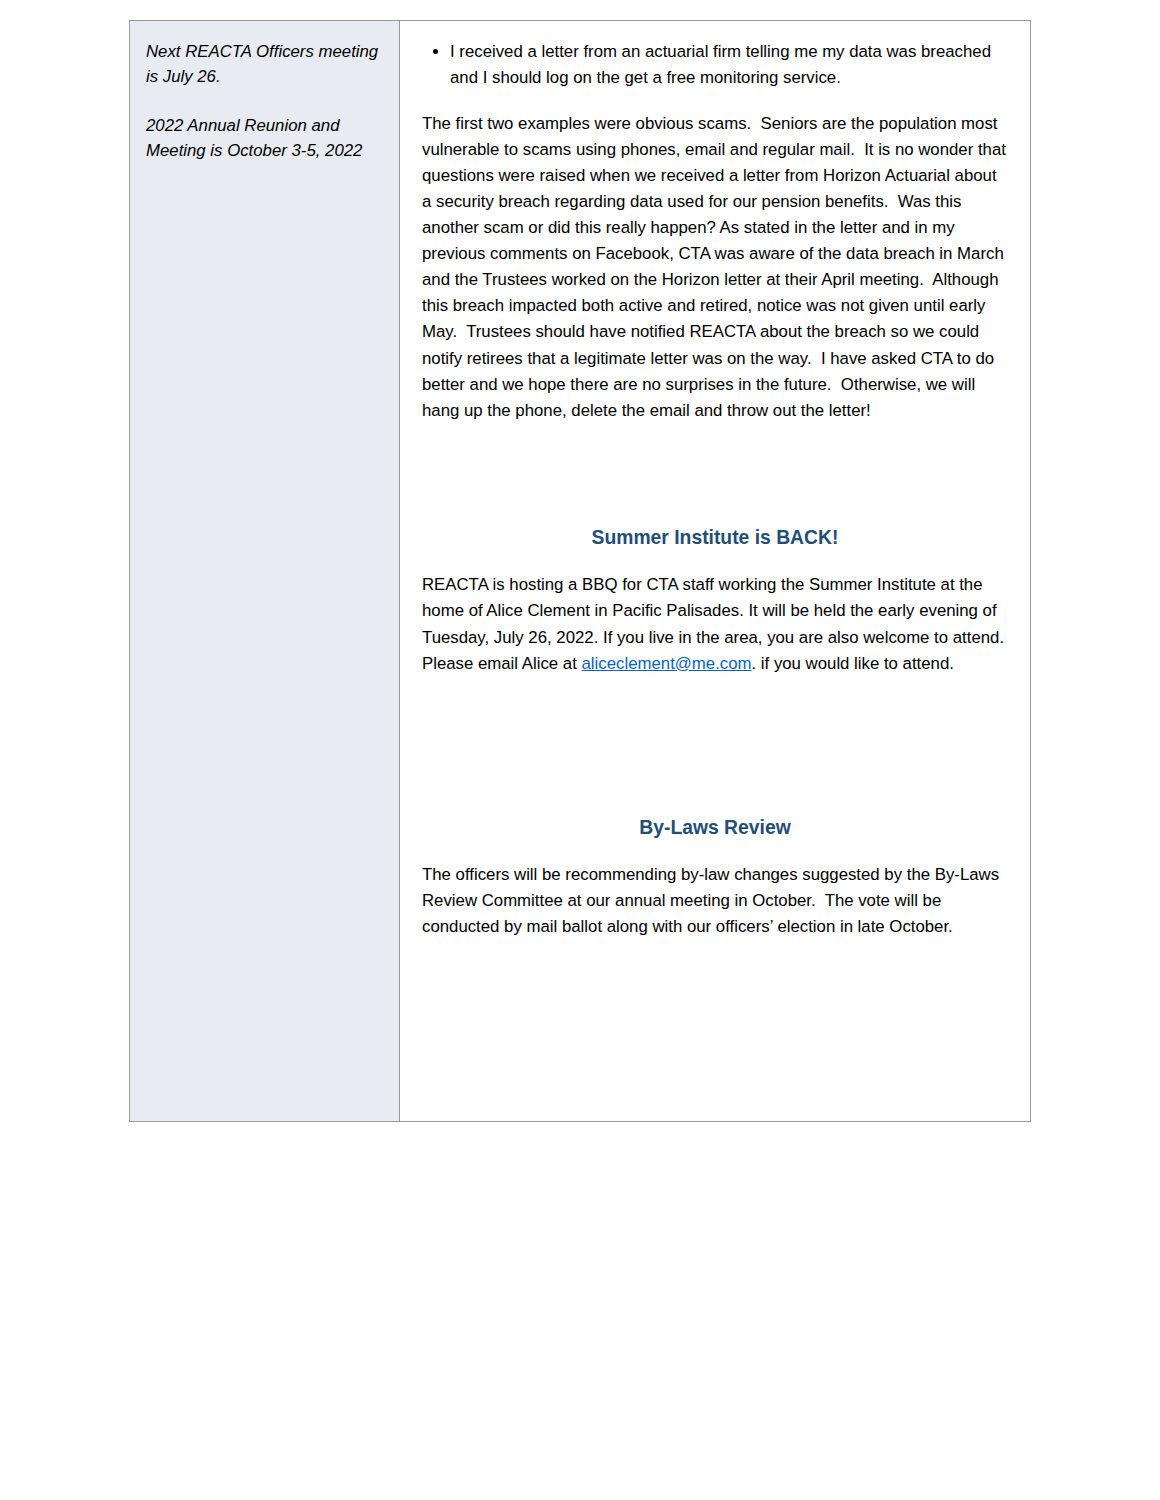Next REACTA Officers meeting is July 26.
2022 Annual Reunion and Meeting is October 3-5, 2022
I received a letter from an actuarial firm telling me my data was breached and I should log on the get a free monitoring service.
The first two examples were obvious scams. Seniors are the population most vulnerable to scams using phones, email and regular mail. It is no wonder that questions were raised when we received a letter from Horizon Actuarial about a security breach regarding data used for our pension benefits. Was this another scam or did this really happen? As stated in the letter and in my previous comments on Facebook, CTA was aware of the data breach in March and the Trustees worked on the Horizon letter at their April meeting. Although this breach impacted both active and retired, notice was not given until early May. Trustees should have notified REACTA about the breach so we could notify retirees that a legitimate letter was on the way. I have asked CTA to do better and we hope there are no surprises in the future. Otherwise, we will hang up the phone, delete the email and throw out the letter!
Summer Institute is BACK!
REACTA is hosting a BBQ for CTA staff working the Summer Institute at the home of Alice Clement in Pacific Palisades. It will be held the early evening of Tuesday, July 26, 2022. If you live in the area, you are also welcome to attend. Please email Alice at aliceclement@me.com. if you would like to attend.
By-Laws Review
The officers will be recommending by-law changes suggested by the By-Laws Review Committee at our annual meeting in October. The vote will be conducted by mail ballot along with our officers’ election in late October.